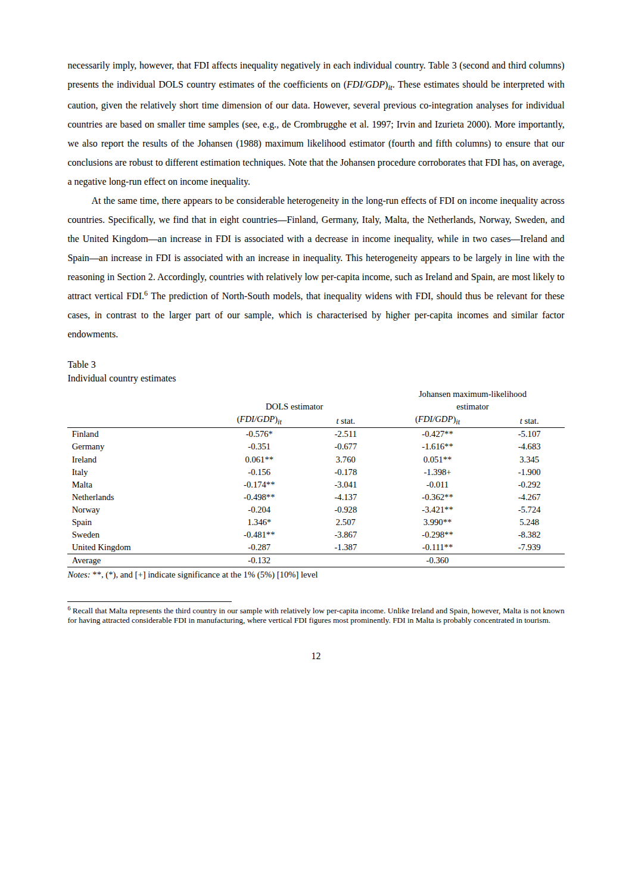necessarily imply, however, that FDI affects inequality negatively in each individual country. Table 3 (second and third columns) presents the individual DOLS country estimates of the coefficients on (FDI/GDP)it. These estimates should be interpreted with caution, given the relatively short time dimension of our data. However, several previous co-integration analyses for individual countries are based on smaller time samples (see, e.g., de Crombrugghe et al. 1997; Irvin and Izurieta 2000). More importantly, we also report the results of the Johansen (1988) maximum likelihood estimator (fourth and fifth columns) to ensure that our conclusions are robust to different estimation techniques. Note that the Johansen procedure corroborates that FDI has, on average, a negative long-run effect on income inequality.
At the same time, there appears to be considerable heterogeneity in the long-run effects of FDI on income inequality across countries. Specifically, we find that in eight countries—Finland, Germany, Italy, Malta, the Netherlands, Norway, Sweden, and the United Kingdom—an increase in FDI is associated with a decrease in income inequality, while in two cases—Ireland and Spain—an increase in FDI is associated with an increase in inequality. This heterogeneity appears to be largely in line with the reasoning in Section 2. Accordingly, countries with relatively low per-capita income, such as Ireland and Spain, are most likely to attract vertical FDI.6 The prediction of North-South models, that inequality widens with FDI, should thus be relevant for these cases, in contrast to the larger part of our sample, which is characterised by higher per-capita incomes and similar factor endowments.
Table 3 Individual country estimates
| | | | Johansen maximum-likelihood |
| | DOLS estimator | estimator |
| | ( FDI/GDP ) it | t stat. | ( FDI/GDP ) it | t stat. |
| Finland | -0.576* | -2.511 | -0.427** | -5.107 |
| Germany | -0.351 | -0.677 | -1.616** | -4.683 |
| Ireland | 0.061** | 3.760 | 0.051** | 3.345 |
| Italy | -0.156 | -0.178 | -1.398+ | -1.900 |
| Malta | -0.174** | -3.041 | -0.011 | -0.292 |
| Netherlands | -0.498** | -4.137 | -0.362** | -4.267 |
| Norway | -0.204 | -0.928 | -3.421** | -5.724 |
| Spain | 1.346* | 2.507 | 3.990** | 5.248 |
| Sweden | -0.481** | -3.867 | -0.298** | -8.382 |
| United Kingdom | -0.287 | -1.387 | -0.111** | -7.939 |
| Average | -0.132 | | -0.360 | |
Notes: **, (*), and [+] indicate significance at the 1% (5%) [10%] level
6 Recall that Malta represents the third country in our sample with relatively low per-capita income. Unlike Ireland and Spain, however, Malta is not known for having attracted considerable FDI in manufacturing, where vertical FDI figures most prominently. FDI in Malta is probably concentrated in tourism.
12